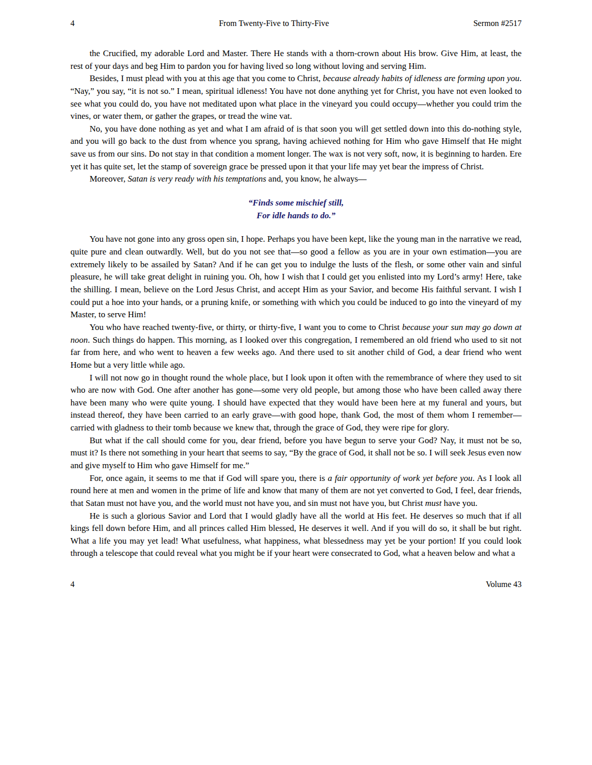4 From Twenty-Five to Thirty-Five Sermon #2517
the Crucified, my adorable Lord and Master. There He stands with a thorn-crown about His brow. Give Him, at least, the rest of your days and beg Him to pardon you for having lived so long without loving and serving Him.
Besides, I must plead with you at this age that you come to Christ, because already habits of idleness are forming upon you. “Nay,” you say, “it is not so.” I mean, spiritual idleness! You have not done anything yet for Christ, you have not even looked to see what you could do, you have not meditated upon what place in the vineyard you could occupy—whether you could trim the vines, or water them, or gather the grapes, or tread the wine vat.
No, you have done nothing as yet and what I am afraid of is that soon you will get settled down into this do-nothing style, and you will go back to the dust from whence you sprang, having achieved nothing for Him who gave Himself that He might save us from our sins. Do not stay in that condition a moment longer. The wax is not very soft, now, it is beginning to harden. Ere yet it has quite set, let the stamp of sovereign grace be pressed upon it that your life may yet bear the impress of Christ.
Moreover, Satan is very ready with his temptations and, you know, he always—
“Finds some mischief still,
For idle hands to do.”
You have not gone into any gross open sin, I hope. Perhaps you have been kept, like the young man in the narrative we read, quite pure and clean outwardly. Well, but do you not see that—so good a fellow as you are in your own estimation—you are extremely likely to be assailed by Satan? And if he can get you to indulge the lusts of the flesh, or some other vain and sinful pleasure, he will take great delight in ruining you. Oh, how I wish that I could get you enlisted into my Lord’s army! Here, take the shilling. I mean, believe on the Lord Jesus Christ, and accept Him as your Savior, and become His faithful servant. I wish I could put a hoe into your hands, or a pruning knife, or something with which you could be induced to go into the vineyard of my Master, to serve Him!
You who have reached twenty-five, or thirty, or thirty-five, I want you to come to Christ because your sun may go down at noon. Such things do happen. This morning, as I looked over this congregation, I remembered an old friend who used to sit not far from here, and who went to heaven a few weeks ago. And there used to sit another child of God, a dear friend who went Home but a very little while ago.
I will not now go in thought round the whole place, but I look upon it often with the remembrance of where they used to sit who are now with God. One after another has gone—some very old people, but among those who have been called away there have been many who were quite young. I should have expected that they would have been here at my funeral and yours, but instead thereof, they have been carried to an early grave—with good hope, thank God, the most of them whom I remember—carried with gladness to their tomb because we knew that, through the grace of God, they were ripe for glory.
But what if the call should come for you, dear friend, before you have begun to serve your God? Nay, it must not be so, must it? Is there not something in your heart that seems to say, “By the grace of God, it shall not be so. I will seek Jesus even now and give myself to Him who gave Himself for me.”
For, once again, it seems to me that if God will spare you, there is a fair opportunity of work yet before you. As I look all round here at men and women in the prime of life and know that many of them are not yet converted to God, I feel, dear friends, that Satan must not have you, and the world must not have you, and sin must not have you, but Christ must have you.
He is such a glorious Savior and Lord that I would gladly have all the world at His feet. He deserves so much that if all kings fell down before Him, and all princes called Him blessed, He deserves it well. And if you will do so, it shall be but right. What a life you may yet lead! What usefulness, what happiness, what blessedness may yet be your portion! If you could look through a telescope that could reveal what you might be if your heart were consecrated to God, what a heaven below and what a
4 Volume 43